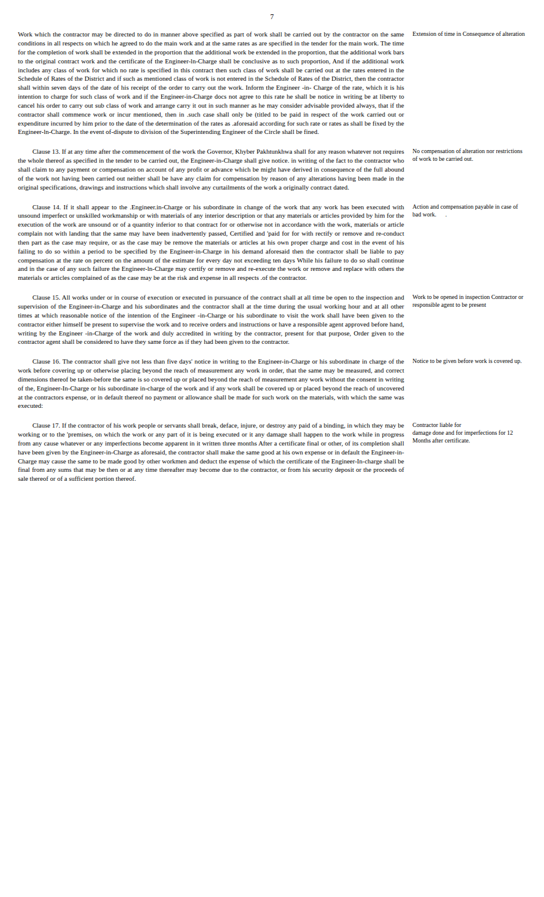7
Work which the contractor may be directed to do in manner above specified as part of work shall be carried out by the contractor on the same conditions in all respects on which he agreed to do the main work and at the same rates as are specified in the tender for the main work. The time for the completion of work shall be extended in the proportion that the additional work be extended in the proportion, that the additional work bars to the original contract work and the certificate of the Engineer-ln-Charge shall be conclusive as to such proportion, And if the additional work includes any class of work for which no rate is specified in this contract then such class of work shall be carried out at the rates entered in the Schedule of Rates of the District and if such as mentioned class of work is not entered in the Schedule of Rates of the District, then the contractor shall within seven days of the date of his receipt of the order to carry out the work. Inform the Engineer -in- Charge of the rate, which it is his intention to charge for such class of work and if the Engineer-in-Charge docs not agree to this rate he shall be notice in writing be at liberty to cancel his order to carry out sub class of work and arrange carry it out in such manner as he may consider advisable provided always, that if the contractor shall commence work or incur mentioned, then in .such case shall only be (titled to be paid in respect of the work carried out or expenditure incurred by him prior to the date of the determination of the rates as .aforesaid according for such rate or rates as shall be fixed by the Engineer-ln-Charge. In the event of-dispute to division of the Superintending Engineer of the Circle shall be fined.
Extension of time in Consequence of alteration
Clause 13. If at any time after the commencement of the work the Governor, Khyber Pakhtunkhwa shall for any reason whatever not requires the whole thereof as specified in the tender to be carried out, the Engineer-in-Charge shall give notice. in writing of the fact to the contractor who shall claim to any payment or compensation on account of any profit or advance which be might have derived in consequence of the full abound of the work not having been carried out neither shall be have any claim for compensation by reason of any alterations having been made in the original specifications, drawings and instructions which shall involve any curtailments of the work a originally contract dated.
No compensation of alteration nor restrictions of work to be carried out.
Clause 14. If it shall appear to the .Engineer.in-Charge or his subordinate in change of the work that any work has been executed with unsound imperfect or unskilled workmanship or with materials of any interior description or that any materials or articles provided by him for the execution of the work are unsound or of a quantity inferior to that contract for or otherwise not in accordance with the work, materials or article complain not with landing that the same may have been inadvertently passed, Certified and 'paid for for with rectify or remove and re-conduct then part as the case may require, or as the case may be remove the materials or articles at his own proper charge and cost in the event of his failing to do so within a period to be specified by the Engineer-in-Charge in his demand aforesaid then the contractor shall be liable to pay compensation at the rate on percent on the amount of the estimate for every day not exceeding ten days While his failure to do so shall continue and in the case of any such failure the Engineer-ln-Charge may certify or remove and re-execute the work or remove and replace with others the materials or articles complained of as the case may be at the risk and expense in all respects .of the contractor.
Action and compensation payable in case of bad work. .
Clause 15. All works under or in course of execution or executed in pursuance of the contract shall at all time be open to the inspection and supervision of the Engineer-in-Charge and his subordinates and the contractor shall at the time during the usual working hour and at all other times at which reasonable notice of the intention of the Engineer -in-Charge or his subordinate to visit the work shall have been given to the contractor either himself be present to supervise the work and to receive orders and instructions or have a responsible agent approved before hand, writing by the Engineer -in-Charge of the work and duly accredited in writing by the contractor, present for that purpose, Order given to the contractor agent shall be considered to have they same force as if they had been given to the contractor.
Work to be opened in inspection Contractor or responsible agent to be present
Clause 16. The contractor shall give not less than five days' notice in writing to the Engineer-in-Charge or his subordinate in charge of the work before covering up or otherwise placing beyond the reach of measurement any work in order, that the same may be measured, and correct dimensions thereof be taken-before the same is so covered up or placed beyond the reach of measurement any work without the consent in writing of the, Engineer-In-Charge or his subordinate in-charge of the work and if any work shall be covered up or placed beyond the reach of uncovered at the contractors expense, or in default thereof no payment or allowance shall be made for such work on the materials, with which the same was executed:
Notice to be given before work is covered up.
Clause 17. If the contractor of his work people or servants shall break, deface, injure, or destroy any paid of a binding, in which they may be working or to the 'premises, on which the work or any part of it is being executed or it any damage shall happen to the work while in progress from any cause whatever or any imperfections become apparent in it written three months After a certificate final or other, of its completion shall have been given by the Engineer-in-Charge as aforesaid, the contractor shall make the same good at his own expense or in default the Engineer-in-Charge may cause the same to be made good by other workmen and deduct the expense of which the certificate of the Engineer-In-charge shall be final from any sums that may be then or at any time thereafter may become due to the contractor, or from his security deposit or the proceeds of sale thereof or of a sufficient portion thereof.
Contractor liable for
damage done and for imperfections for 12 Months after certificate.